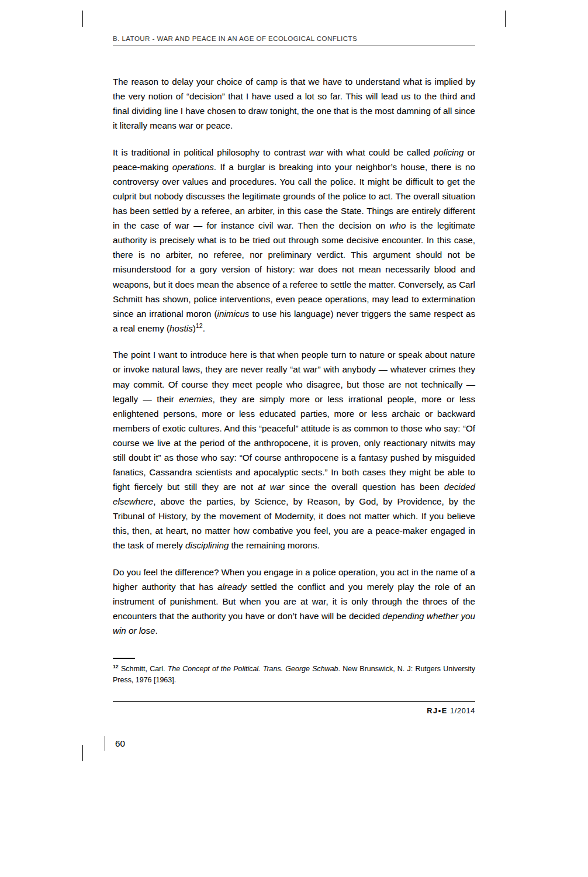B. Latour - War and Peace in an Age of Ecological Conflicts
The reason to delay your choice of camp is that we have to understand what is implied by the very notion of “decision” that I have used a lot so far. This will lead us to the third and final dividing line I have chosen to draw tonight, the one that is the most damning of all since it literally means war or peace.
It is traditional in political philosophy to contrast war with what could be called policing or peace-making operations. If a burglar is breaking into your neighbor’s house, there is no controversy over values and procedures. You call the police. It might be difficult to get the culprit but nobody discusses the legitimate grounds of the police to act. The overall situation has been settled by a referee, an arbiter, in this case the State. Things are entirely different in the case of war — for instance civil war. Then the decision on who is the legitimate authority is precisely what is to be tried out through some decisive encounter. In this case, there is no arbiter, no referee, nor preliminary verdict. This argument should not be misunderstood for a gory version of history: war does not mean necessarily blood and weapons, but it does mean the absence of a referee to settle the matter. Conversely, as Carl Schmitt has shown, police interventions, even peace operations, may lead to extermination since an irrational moron (inimicus to use his language) never triggers the same respect as a real enemy (hostis)12.
The point I want to introduce here is that when people turn to nature or speak about nature or invoke natural laws, they are never really “at war” with anybody — whatever crimes they may commit. Of course they meet people who disagree, but those are not technically — legally — their enemies, they are simply more or less irrational people, more or less enlightened persons, more or less educated parties, more or less archaic or backward members of exotic cultures. And this “peaceful” attitude is as common to those who say: “Of course we live at the period of the anthropocene, it is proven, only reactionary nitwits may still doubt it” as those who say: “Of course anthropocene is a fantasy pushed by misguided fanatics, Cassandra scientists and apocalyptic sects.” In both cases they might be able to fight fiercely but still they are not at war since the overall question has been decided elsewhere, above the parties, by Science, by Reason, by God, by Providence, by the Tribunal of History, by the movement of Modernity, it does not matter which. If you believe this, then, at heart, no matter how combative you feel, you are a peace-maker engaged in the task of merely disciplining the remaining morons.
Do you feel the difference? When you engage in a police operation, you act in the name of a higher authority that has already settled the conflict and you merely play the role of an instrument of punishment. But when you are at war, it is only through the throes of the encounters that the authority you have or don’t have will be decided depending whether you win or lose.
12 Schmitt, Carl. The Concept of the Political. Trans. George Schwab. New Brunswick, N. J: Rutgers University Press, 1976 [1963].
RJ•E 1/2014
60